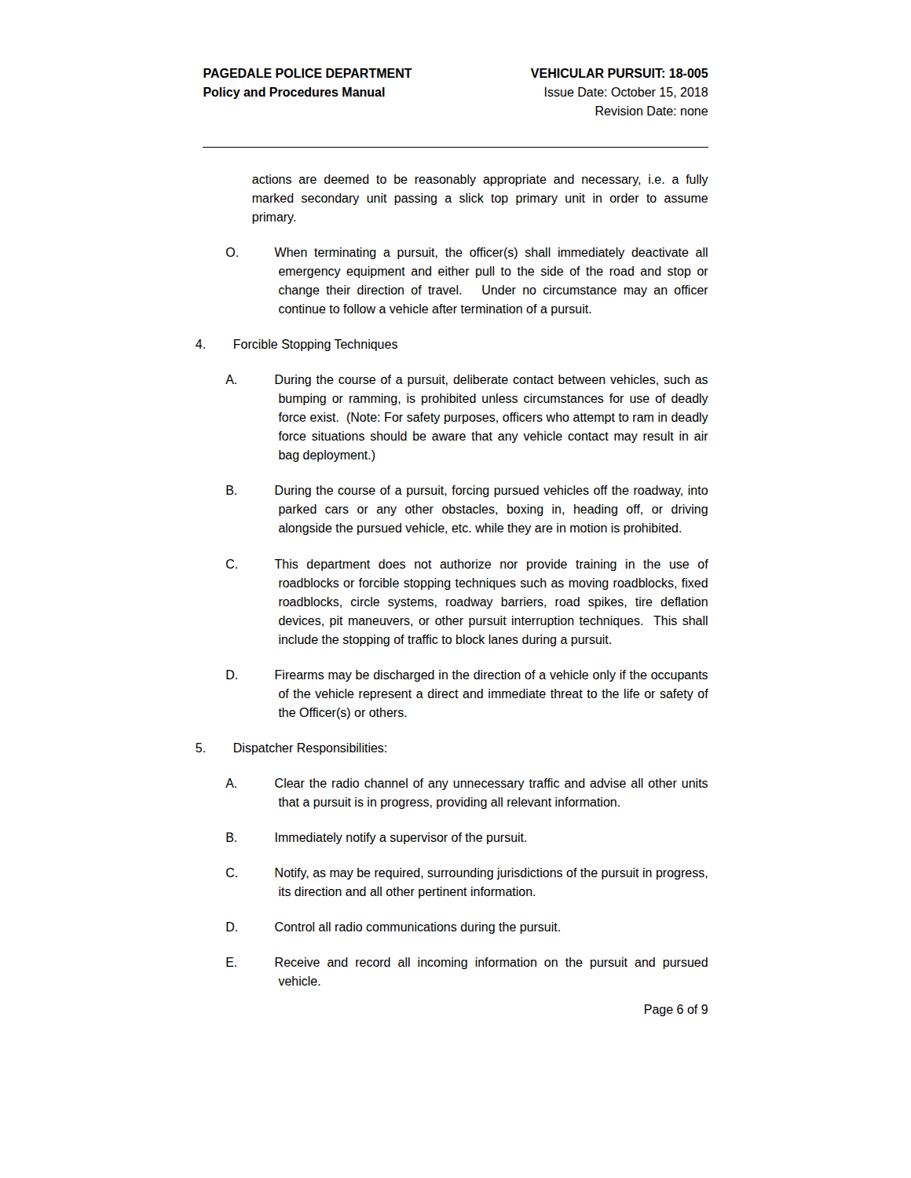PAGEDALE POLICE DEPARTMENT
Policy and Procedures Manual
VEHICULAR PURSUIT: 18-005
Issue Date: October 15, 2018
Revision Date: none
actions are deemed to be reasonably appropriate and necessary, i.e. a fully marked secondary unit passing a slick top primary unit in order to assume primary.
O. When terminating a pursuit, the officer(s) shall immediately deactivate all emergency equipment and either pull to the side of the road and stop or change their direction of travel. Under no circumstance may an officer continue to follow a vehicle after termination of a pursuit.
4. Forcible Stopping Techniques
A. During the course of a pursuit, deliberate contact between vehicles, such as bumping or ramming, is prohibited unless circumstances for use of deadly force exist. (Note: For safety purposes, officers who attempt to ram in deadly force situations should be aware that any vehicle contact may result in air bag deployment.)
B. During the course of a pursuit, forcing pursued vehicles off the roadway, into parked cars or any other obstacles, boxing in, heading off, or driving alongside the pursued vehicle, etc. while they are in motion is prohibited.
C. This department does not authorize nor provide training in the use of roadblocks or forcible stopping techniques such as moving roadblocks, fixed roadblocks, circle systems, roadway barriers, road spikes, tire deflation devices, pit maneuvers, or other pursuit interruption techniques. This shall include the stopping of traffic to block lanes during a pursuit.
D. Firearms may be discharged in the direction of a vehicle only if the occupants of the vehicle represent a direct and immediate threat to the life or safety of the Officer(s) or others.
5. Dispatcher Responsibilities:
A. Clear the radio channel of any unnecessary traffic and advise all other units that a pursuit is in progress, providing all relevant information.
B. Immediately notify a supervisor of the pursuit.
C. Notify, as may be required, surrounding jurisdictions of the pursuit in progress, its direction and all other pertinent information.
D. Control all radio communications during the pursuit.
E. Receive and record all incoming information on the pursuit and pursued vehicle.
Page 6 of 9